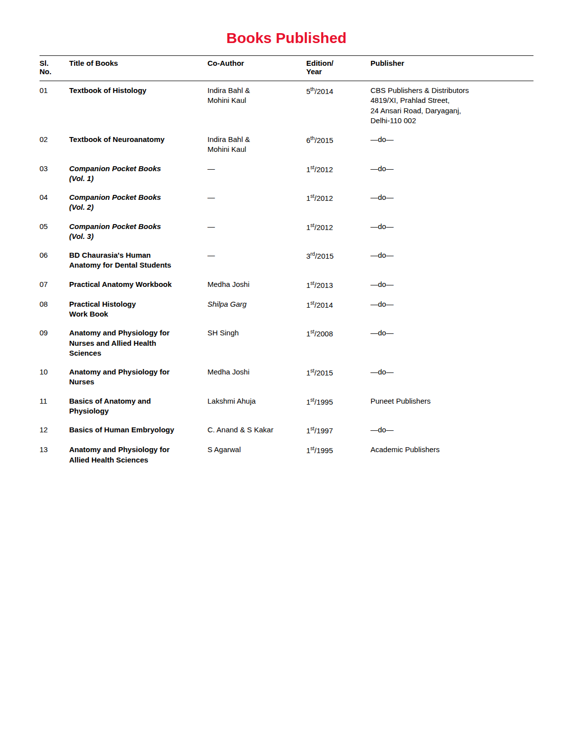Books Published
| Sl. No. | Title of Books | Co-Author | Edition/ Year | Publisher |
| --- | --- | --- | --- | --- |
| 01 | Textbook of Histology | Indira Bahl & Mohini Kaul | 5 th /2014 | CBS Publishers & Distributors 4819/XI, Prahlad Street, 24 Ansari Road, Daryaganj, Delhi-110 002 |
| 02 | Textbook of Neuroanatomy | Indira Bahl & Mohini Kaul | 6 th /2015 | —do— |
| 03 | Companion Pocket Books (Vol. 1) | — | 1 st /2012 | —do— |
| 04 | Companion Pocket Books (Vol. 2) | — | 1 st /2012 | —do— |
| 05 | Companion Pocket Books (Vol. 3) | — | 1 st /2012 | —do— |
| 06 | BD Chaurasia's Human Anatomy for Dental Students | — | 3 rd /2015 | —do— |
| 07 | Practical Anatomy Workbook | Medha Joshi | 1 st /2013 | —do— |
| 08 | Practical Histology Work Book | Shilpa Garg | 1 st /2014 | —do— |
| 09 | Anatomy and Physiology for Nurses and Allied Health Sciences | SH Singh | 1 st /2008 | —do— |
| 10 | Anatomy and Physiology for Nurses | Medha Joshi | 1 st /2015 | —do— |
| 11 | Basics of Anatomy and Physiology | Lakshmi Ahuja | 1 st /1995 | Puneet Publishers |
| 12 | Basics of Human Embryology | C. Anand & S Kakar | 1 st /1997 | —do— |
| 13 | Anatomy and Physiology for Allied Health Sciences | S Agarwal | 1 st /1995 | Academic Publishers |